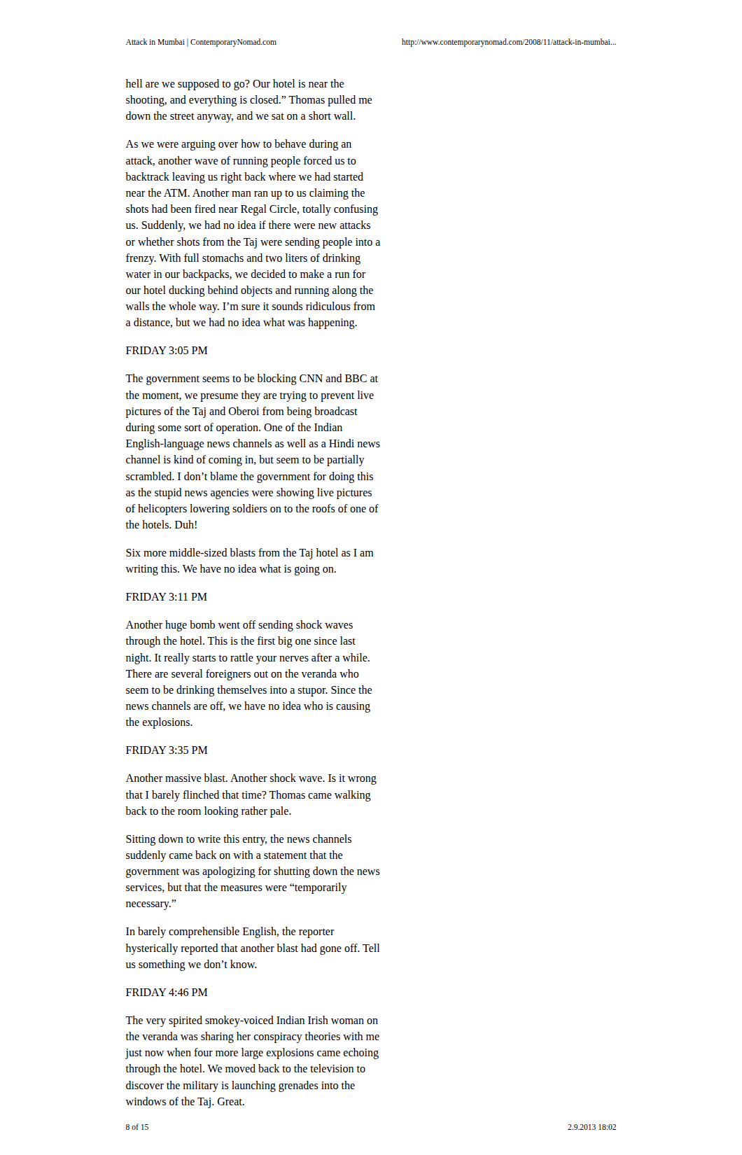Attack in Mumbai | ContemporaryNomad.com
http://www.contemporarynomad.com/2008/11/attack-in-mumbai...
hell are we supposed to go? Our hotel is near the shooting, and everything is closed.” Thomas pulled me down the street anyway, and we sat on a short wall.
As we were arguing over how to behave during an attack, another wave of running people forced us to backtrack leaving us right back where we had started near the ATM. Another man ran up to us claiming the shots had been fired near Regal Circle, totally confusing us. Suddenly, we had no idea if there were new attacks or whether shots from the Taj were sending people into a frenzy. With full stomachs and two liters of drinking water in our backpacks, we decided to make a run for our hotel ducking behind objects and running along the walls the whole way. I’m sure it sounds ridiculous from a distance, but we had no idea what was happening.
FRIDAY 3:05 PM
The government seems to be blocking CNN and BBC at the moment, we presume they are trying to prevent live pictures of the Taj and Oberoi from being broadcast during some sort of operation. One of the Indian English-language news channels as well as a Hindi news channel is kind of coming in, but seem to be partially scrambled. I don’t blame the government for doing this as the stupid news agencies were showing live pictures of helicopters lowering soldiers on to the roofs of one of the hotels. Duh!
Six more middle-sized blasts from the Taj hotel as I am writing this. We have no idea what is going on.
FRIDAY 3:11 PM
Another huge bomb went off sending shock waves through the hotel. This is the first big one since last night. It really starts to rattle your nerves after a while. There are several foreigners out on the veranda who seem to be drinking themselves into a stupor. Since the news channels are off, we have no idea who is causing the explosions.
FRIDAY 3:35 PM
Another massive blast. Another shock wave. Is it wrong that I barely flinched that time? Thomas came walking back to the room looking rather pale.
Sitting down to write this entry, the news channels suddenly came back on with a statement that the government was apologizing for shutting down the news services, but that the measures were “temporarily necessary.”
In barely comprehensible English, the reporter hysterically reported that another blast had gone off. Tell us something we don’t know.
FRIDAY 4:46 PM
The very spirited smokey-voiced Indian Irish woman on the veranda was sharing her conspiracy theories with me just now when four more large explosions came echoing through the hotel. We moved back to the television to discover the military is launching grenades into the windows of the Taj. Great.
8 of 15
2.9.2013 18:02